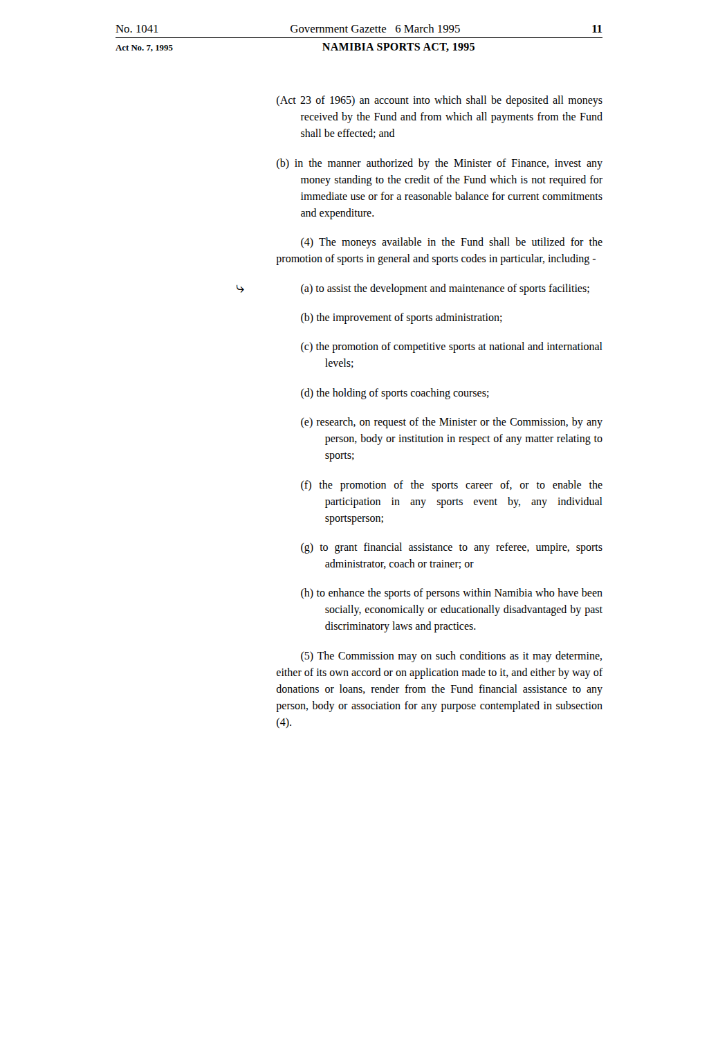No. 1041
Government Gazette 6 March 1995
11
Act No. 7, 1995
NAMIBIA SPORTS ACT, 1995
(Act 23 of 1965) an account into which shall be deposited all moneys received by the Fund and from which all payments from the Fund shall be effected; and
(b) in the manner authorized by the Minister of Finance, invest any money standing to the credit of the Fund which is not required for immediate use or for a reasonable balance for current commitments and expenditure.
(4) The moneys available in the Fund shall be utilized for the promotion of sports in general and sports codes in particular, including -
⤷(a) to assist the development and maintenance of sports facilities;
(b) the improvement of sports administration;
(c) the promotion of competitive sports at national and international levels;
(d) the holding of sports coaching courses;
(e) research, on request of the Minister or the Commission, by any person, body or institution in respect of any matter relating to sports;
(f) the promotion of the sports career of, or to enable the participation in any sports event by, any individual sportsperson;
(g) to grant financial assistance to any referee, umpire, sports administrator, coach or trainer; or
(h) to enhance the sports of persons within Namibia who have been socially, economically or educationally disadvantaged by past discriminatory laws and practices.
(5) The Commission may on such conditions as it may determine, either of its own accord or on application made to it, and either by way of donations or loans, render from the Fund financial assistance to any person, body or association for any purpose contemplated in subsection (4).